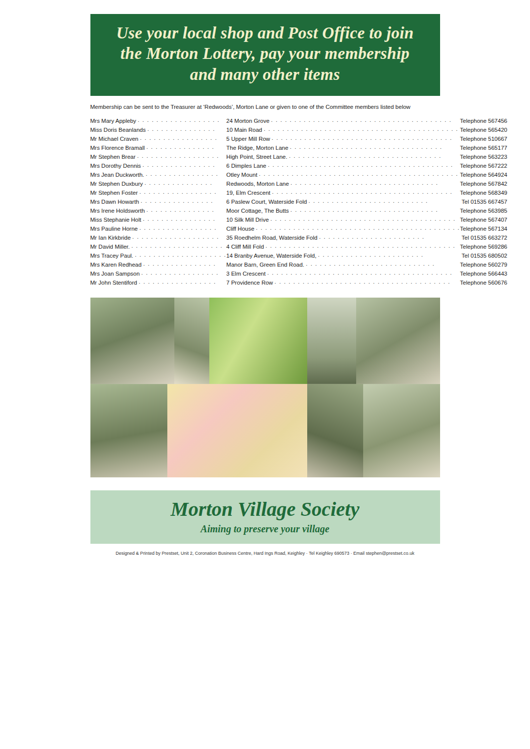Use your local shop and Post Office to join
the Morton Lottery, pay your membership
and many other items
Membership can be sent to the Treasurer at ‘Redwoods’, Morton Lane or given to one of the Committee members listed below
| Mrs Mary Appleby . . . . . . . . . . . . . . . . . . | 24 Morton Grove . . . . . . . . . . . . . . . . . . . . . . . . . . . . . . . . . . . . . . . | Telephone 567456 |
| Miss Doris Beanlands . . . . . . . . . . . . . . . | 10 Main Road . . . . . . . . . . . . . . . . . . . . . . . . . . . . . . . . . . . . . . . . . . | Telephone 565420 |
| Mr Michael Craven . . . . . . . . . . . . . . . . . | 5 Upper Mill Row . . . . . . . . . . . . . . . . . . . . . . . . . . . . . . . . . . . . . . . | Telephone 510667 |
| Mrs Florence Bramall . . . . . . . . . . . . . . . | The Ridge, Morton Lane . . . . . . . . . . . . . . . . . . . . . . . . . . . . . . . . . | Telephone 565177 |
| Mr Stephen Brear . . . . . . . . . . . . . . . . . . | High Point, Street Lane. . . . . . . . . . . . . . . . . . . . . . . . . . . . . . . . . . | Telephone 563223 |
| Mrs Dorothy Dennis . . . . . . . . . . . . . . . . | 6 Dimples Lane . . . . . . . . . . . . . . . . . . . . . . . . . . . . . . . . . . . . . . . . | Telephone 567222 |
| Mrs Jean Duckworth. . . . . . . . . . . . . . . . . | Otley Mount . . . . . . . . . . . . . . . . . . . . . . . . . . . . . . . . . . . . . . . . . . . | Telephone 564924 |
| Mr Stephen Duxbury . . . . . . . . . . . . . . . | Redwoods, Morton Lane . . . . . . . . . . . . . . . . . . . . . . . . . . . . . . . . | Telephone 567842 |
| Mr Stephen Foster . . . . . . . . . . . . . . . . . | 19, Elm Crescent . . . . . . . . . . . . . . . . . . . . . . . . . . . . . . . . . . . . . . . | Telephone 568349 |
| Mrs Dawn Howarth . . . . . . . . . . . . . . . . | 6 Paslew Court, Waterside Fold . . . . . . . . . . . . . . . . . . . . . . . . . . | Tel 01535 667457 |
| Mrs Irene Holdsworth . . . . . . . . . . . . . . . | Moor Cottage, The Butts . . . . . . . . . . . . . . . . . . . . . . . . . . . . . . . . | Telephone 563985 |
| Miss Stephanie Holt . . . . . . . . . . . . . . . . | 10 Silk Mill Drive . . . . . . . . . . . . . . . . . . . . . . . . . . . . . . . . . . . . . . . . | Telephone 567407 |
| Mrs Pauline Horne . . . . . . . . . . . . . . . . . | Cliff House . . . . . . . . . . . . . . . . . . . . . . . . . . . . . . . . . . . . . . . . . . . . | Telephone 567134 |
| Mr Ian Kirkbride . . . . . . . . . . . . . . . . . . . | 35 Roedhelm Road, Waterside Fold . . . . . . . . . . . . . . . . . . . . . . . | Tel 01535 663272 |
| Mr David Miller. . . . . . . . . . . . . . . . . . . . . | 4 Cliff Mill Fold . . . . . . . . . . . . . . . . . . . . . . . . . . . . . . . . . . . . . . . . . | Telephone 569286 |
| Mrs Tracey Paul. . . . . . . . . . . . . . . . . . . . . | 14 Branby Avenue, Waterside Fold, . . . . . . . . . . . . . . . . . . . . . . . | Tel 01535 680502 |
| Mrs Karen Redhead . . . . . . . . . . . . . . . . | Manor Barn, Green End Road. . . . . . . . . . . . . . . . . . . . . . . . . . . . . | Telephone 560279 |
| Mrs Joan Sampson . . . . . . . . . . . . . . . . . | 3 Elm Crescent . . . . . . . . . . . . . . . . . . . . . . . . . . . . . . . . . . . . . . . . | Telephone 566443 |
| Mr John Stentiford . . . . . . . . . . . . . . . . . | 7 Providence Row . . . . . . . . . . . . . . . . . . . . . . . . . . . . . . . . . . . . . . | Telephone 560676 |
Morton Village Society
Aiming to preserve your village
Designed & Printed by Prestset, Unit 2, Coronation Business Centre, Hard Ings Road, Keighley · Tel Keighley 690573 · Email stephen@prestset.co.uk